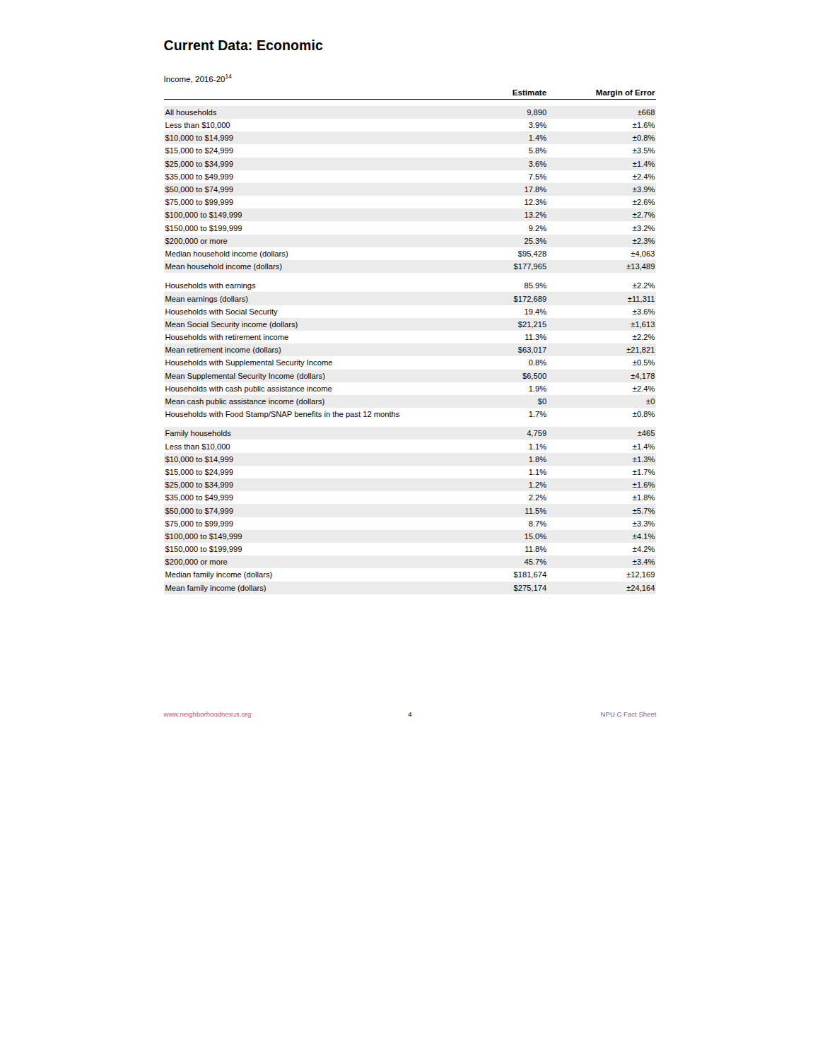Current Data: Economic
Income, 2016-20 14
| | Estimate | Margin of Error |
| --- | --- | --- |
| All households | 9,890 | ±668 |
| Less than $10,000 | 3.9% | ±1.6% |
| $10,000 to $14,999 | 1.4% | ±0.8% |
| $15,000 to $24,999 | 5.8% | ±3.5% |
| $25,000 to $34,999 | 3.6% | ±1.4% |
| $35,000 to $49,999 | 7.5% | ±2.4% |
| $50,000 to $74,999 | 17.8% | ±3.9% |
| $75,000 to $99,999 | 12.3% | ±2.6% |
| $100,000 to $149,999 | 13.2% | ±2.7% |
| $150,000 to $199,999 | 9.2% | ±3.2% |
| $200,000 or more | 25.3% | ±2.3% |
| Median household income (dollars) | $95,428 | ±4,063 |
| Mean household income (dollars) | $177,965 | ±13,489 |
| Households with earnings | 85.9% | ±2.2% |
| Mean earnings (dollars) | $172,689 | ±11,311 |
| Households with Social Security | 19.4% | ±3.6% |
| Mean Social Security income (dollars) | $21,215 | ±1,613 |
| Households with retirement income | 11.3% | ±2.2% |
| Mean retirement income (dollars) | $63,017 | ±21,821 |
| Households with Supplemental Security Income | 0.8% | ±0.5% |
| Mean Supplemental Security Income (dollars) | $6,500 | ±4,178 |
| Households with cash public assistance income | 1.9% | ±2.4% |
| Mean cash public assistance income (dollars) | $0 | ±0 |
| Households with Food Stamp/SNAP benefits in the past 12 months | 1.7% | ±0.8% |
| Family households | 4,759 | ±465 |
| Less than $10,000 | 1.1% | ±1.4% |
| $10,000 to $14,999 | 1.8% | ±1.3% |
| $15,000 to $24,999 | 1.1% | ±1.7% |
| $25,000 to $34,999 | 1.2% | ±1.6% |
| $35,000 to $49,999 | 2.2% | ±1.8% |
| $50,000 to $74,999 | 11.5% | ±5.7% |
| $75,000 to $99,999 | 8.7% | ±3.3% |
| $100,000 to $149,999 | 15.0% | ±4.1% |
| $150,000 to $199,999 | 11.8% | ±4.2% |
| $200,000 or more | 45.7% | ±3.4% |
| Median family income (dollars) | $181,674 | ±12,169 |
| Mean family income (dollars) | $275,174 | ±24,164 |
www.neighborhoodnexus.org 4 NPU C Fact Sheet